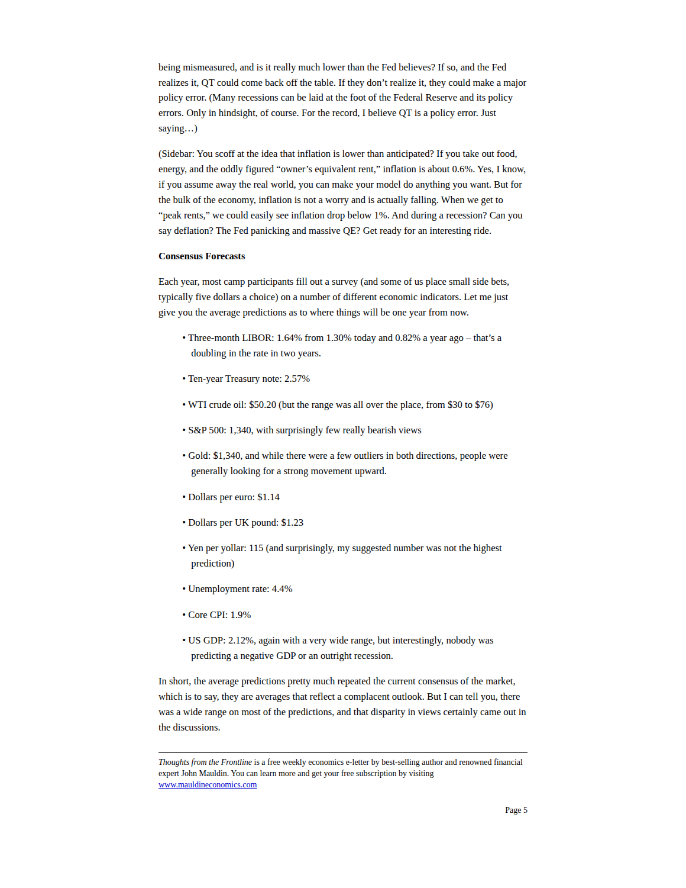being mismeasured, and is it really much lower than the Fed believes? If so, and the Fed realizes it, QT could come back off the table. If they don’t realize it, they could make a major policy error. (Many recessions can be laid at the foot of the Federal Reserve and its policy errors. Only in hindsight, of course. For the record, I believe QT is a policy error. Just saying…)
(Sidebar: You scoff at the idea that inflation is lower than anticipated? If you take out food, energy, and the oddly figured “owner’s equivalent rent,” inflation is about 0.6%. Yes, I know, if you assume away the real world, you can make your model do anything you want. But for the bulk of the economy, inflation is not a worry and is actually falling. When we get to “peak rents,” we could easily see inflation drop below 1%. And during a recession? Can you say deflation? The Fed panicking and massive QE? Get ready for an interesting ride.
Consensus Forecasts
Each year, most camp participants fill out a survey (and some of us place small side bets, typically five dollars a choice) on a number of different economic indicators. Let me just give you the average predictions as to where things will be one year from now.
Three-month LIBOR: 1.64% from 1.30% today and 0.82% a year ago – that’s a doubling in the rate in two years.
Ten-year Treasury note: 2.57%
WTI crude oil: $50.20 (but the range was all over the place, from $30 to $76)
S&P 500: 1,340, with surprisingly few really bearish views
Gold: $1,340, and while there were a few outliers in both directions, people were generally looking for a strong movement upward.
Dollars per euro: $1.14
Dollars per UK pound: $1.23
Yen per yollar: 115 (and surprisingly, my suggested number was not the highest prediction)
Unemployment rate: 4.4%
Core CPI: 1.9%
US GDP: 2.12%, again with a very wide range, but interestingly, nobody was predicting a negative GDP or an outright recession.
In short, the average predictions pretty much repeated the current consensus of the market, which is to say, they are averages that reflect a complacent outlook. But I can tell you, there was a wide range on most of the predictions, and that disparity in views certainly came out in the discussions.
Thoughts from the Frontline is a free weekly economics e-letter by best-selling author and renowned financial expert John Mauldin. You can learn more and get your free subscription by visiting www.mauldineconomics.com
Page 5